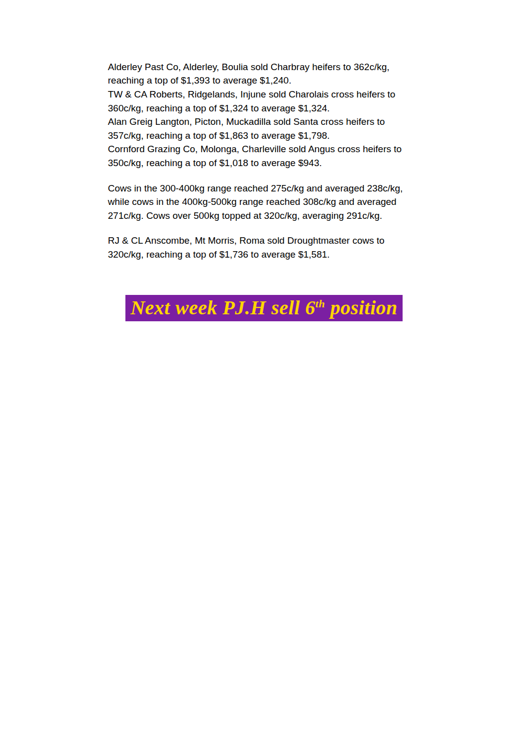Alderley Past Co, Alderley, Boulia sold Charbray heifers to 362c/kg, reaching a top of $1,393 to average $1,240.
TW & CA Roberts, Ridgelands, Injune sold Charolais cross heifers to 360c/kg, reaching a top of $1,324 to average $1,324.
Alan Greig Langton, Picton, Muckadilla sold Santa cross heifers to 357c/kg, reaching a top of $1,863 to average $1,798.
Cornford Grazing Co, Molonga, Charleville sold Angus cross heifers to 350c/kg, reaching a top of $1,018 to average $943.
Cows in the 300-400kg range reached 275c/kg and averaged 238c/kg, while cows in the 400kg-500kg range reached 308c/kg and averaged 271c/kg. Cows over 500kg topped at 320c/kg, averaging 291c/kg.
RJ & CL Anscombe, Mt Morris, Roma sold Droughtmaster cows to 320c/kg, reaching a top of $1,736 to average $1,581.
Next week PJ.H sell 6th position